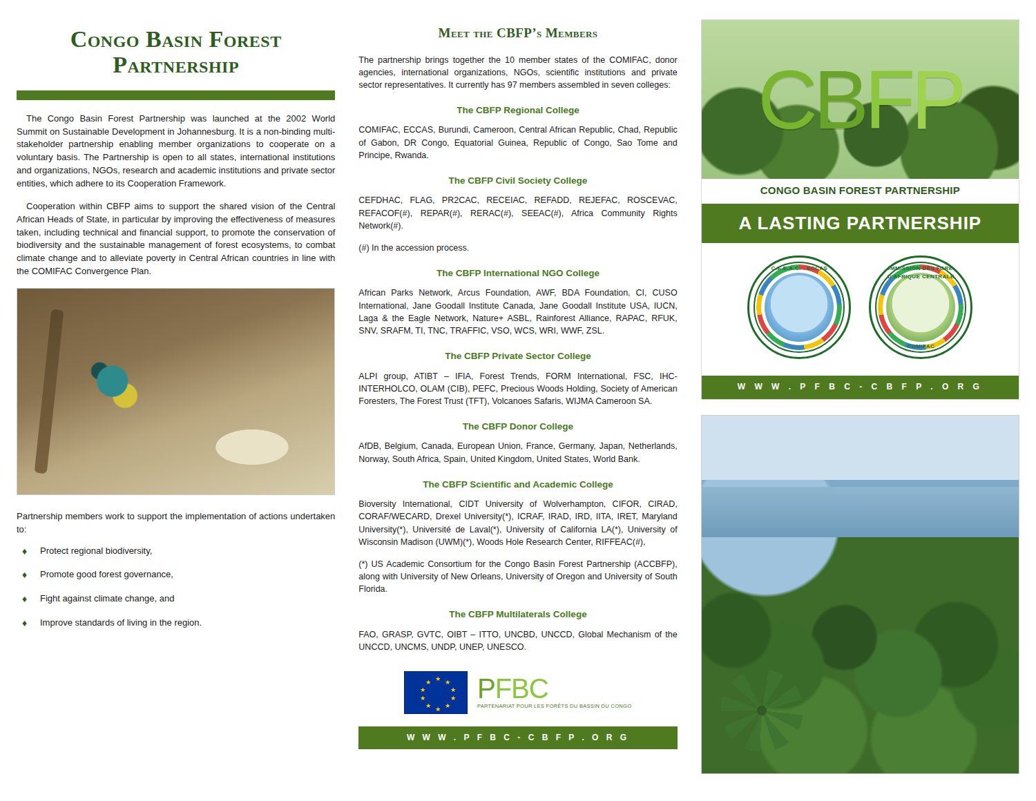Congo Basin Forest Partnership
The Congo Basin Forest Partnership was launched at the 2002 World Summit on Sustainable Development in Johannesburg. It is a non-binding multi-stakeholder partnership enabling member organizations to cooperate on a voluntary basis. The Partnership is open to all states, international institutions and organizations, NGOs, research and academic institutions and private sector entities, which adhere to its Cooperation Framework.
Cooperation within CBFP aims to support the shared vision of the Central African Heads of State, in particular by improving the effectiveness of measures taken, including technical and financial support, to promote the conservation of biodiversity and the sustainable management of forest ecosystems, to combat climate change and to alleviate poverty in Central African countries in line with the COMIFAC Convergence Plan.
Partnership members work to support the implementation of actions undertaken to:
Protect regional biodiversity,
Promote good forest governance,
Fight against climate change, and
Improve standards of living in the region.
Meet the CBFP’s Members
The partnership brings together the 10 member states of the COMIFAC, donor agencies, international organizations, NGOs, scientific institutions and private sector representatives. It currently has 97 members assembled in seven colleges:
The CBFP Regional College
COMIFAC, ECCAS, Burundi, Cameroon, Central African Republic, Chad, Republic of Gabon, DR Congo, Equatorial Guinea, Republic of Congo, Sao Tome and Principe, Rwanda.
The CBFP Civil Society College
CEFDHAC, FLAG, PR2CAC, RECEIAC, REFADD, REJEFAC, ROSCEVAC, REFACOF(#), REPAR(#), RERAC(#), SEEAC(#), Africa Community Rights Network(#).
(#) In the accession process.
The CBFP International NGO College
African Parks Network, Arcus Foundation, AWF, BDA Foundation, CI, CUSO International, Jane Goodall Institute Canada, Jane Goodall Institute USA, IUCN, Laga & the Eagle Network, Nature+ ASBL, Rainforest Alliance, RAPAC, RFUK, SNV, SRAFM, TI, TNC, TRAFFIC, VSO, WCS, WRI, WWF, ZSL.
The CBFP Private Sector College
ALPI group, ATIBT – IFIA, Forest Trends, FORM International, FSC, IHC-INTERHOLCO, OLAM (CIB), PEFC, Precious Woods Holding, Society of American Foresters, The Forest Trust (TFT), Volcanoes Safaris, WIJMA Cameroon SA.
The CBFP Donor College
AfDB, Belgium, Canada, European Union, France, Germany, Japan, Netherlands, Norway, South Africa, Spain, United Kingdom, United States, World Bank.
The CBFP Scientific and Academic College
Bioversity International, CIDT University of Wolverhampton, CIFOR, CIRAD, CORAF/WECARD, Drexel University(*), ICRAF, IRAD, IRD, IITA, IRET, Maryland University(*), Université de Laval(*), University of California LA(*), University of Wisconsin Madison (UWM)(*), Woods Hole Research Center, RIFFEAC(#),
(*) US Academic Consortium for the Congo Basin Forest Partnership (ACCBFP), along with University of New Orleans, University of Oregon and University of South Florida.
The CBFP Multilaterals College
FAO, GRASP, GVTC, OIBT – ITTO, UNCBD, UNCCD, Global Mechanism of the UNCCD, UNCMS, UNDP, UNEP, UNESCO.
★ ★ ★ ★ ★ ★ ★ ★ ★ ★
PFBC
PARTENARIAT POUR LES FORÊTS DU BASSIN DU CONGO
W W W . P F B C - C B F P . O R G
CBFP
CONGO BASIN FOREST PARTNERSHIP
A LASTING PARTNERSHIP
C.E.E.A.C. - ECCAS
COMMISSION DES FORÊTS D'AFRIQUE CENTRALE
COMIFAC
W W W . P F B C - C B F P . O R G